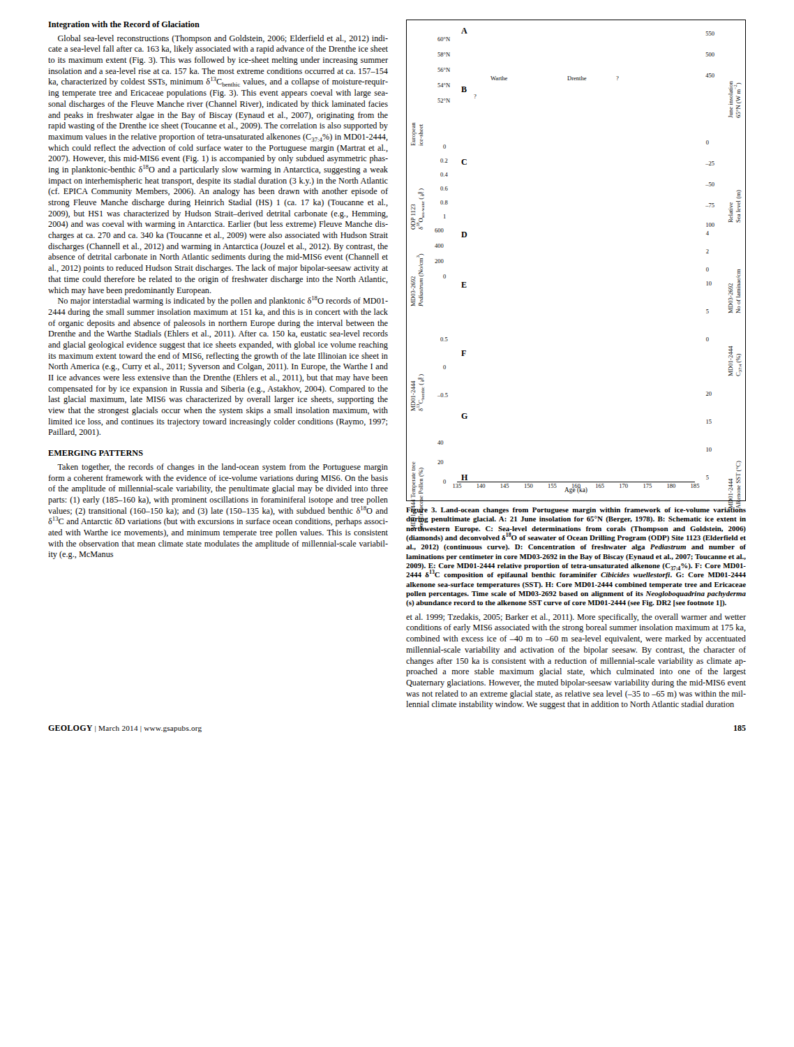Integration with the Record of Glaciation
Global sea-level reconstructions (Thompson and Goldstein, 2006; Elderfield et al., 2012) indicate a sea-level fall after ca. 163 ka, likely associated with a rapid advance of the Drenthe ice sheet to its maximum extent (Fig. 3). This was followed by ice-sheet melting under increasing summer insolation and a sea-level rise at ca. 157 ka. The most extreme conditions occurred at ca. 157–154 ka, characterized by coldest SSTs, minimum δ13Cbenthic values, and a collapse of moisture-requiring temperate tree and Ericaceae populations (Fig. 3). This event appears coeval with large seasonal discharges of the Fleuve Manche river (Channel River), indicated by thick laminated facies and peaks in freshwater algae in the Bay of Biscay (Eynaud et al., 2007), originating from the rapid wasting of the Drenthe ice sheet (Toucanne et al., 2009). The correlation is also supported by maximum values in the relative proportion of tetra-unsaturated alkenones (C37:4%) in MD01-2444, which could reflect the advection of cold surface water to the Portuguese margin (Martrat et al., 2007). However, this mid-MIS6 event (Fig. 1) is accompanied by only subdued asymmetric phasing in planktonic-benthic δ18O and a particularly slow warming in Antarctica, suggesting a weak impact on interhemispheric heat transport, despite its stadial duration (3 k.y.) in the North Atlantic (cf. EPICA Community Members, 2006). An analogy has been drawn with another episode of strong Fleuve Manche discharge during Heinrich Stadial (HS) 1 (ca. 17 ka) (Toucanne et al., 2009), but HS1 was characterized by Hudson Strait–derived detrital carbonate (e.g., Hemming, 2004) and was coeval with warming in Antarctica. Earlier (but less extreme) Fleuve Manche discharges at ca. 270 and ca. 340 ka (Toucanne et al., 2009) were also associated with Hudson Strait discharges (Channell et al., 2012) and warming in Antarctica (Jouzel et al., 2012). By contrast, the absence of detrital carbonate in North Atlantic sediments during the mid-MIS6 event (Channell et al., 2012) points to reduced Hudson Strait discharges. The lack of major bipolar-seesaw activity at that time could therefore be related to the origin of freshwater discharge into the North Atlantic, which may have been predominantly European.
No major interstadial warming is indicated by the pollen and planktonic δ18O records of MD01-2444 during the small summer insolation maximum at 151 ka, and this is in concert with the lack of organic deposits and absence of paleosols in northern Europe during the interval between the Drenthe and the Warthe Stadials (Ehlers et al., 2011). After ca. 150 ka, eustatic sea-level records and glacial geological evidence suggest that ice sheets expanded, with global ice volume reaching its maximum extent toward the end of MIS6, reflecting the growth of the late Illinoian ice sheet in North America (e.g., Curry et al., 2011; Syverson and Colgan, 2011). In Europe, the Warthe I and II ice advances were less extensive than the Drenthe (Ehlers et al., 2011), but that may have been compensated for by ice expansion in Russia and Siberia (e.g., Astakhov, 2004). Compared to the last glacial maximum, late MIS6 was characterized by overall larger ice sheets, supporting the view that the strongest glacials occur when the system skips a small insolation maximum, with limited ice loss, and continues its trajectory toward increasingly colder conditions (Raymo, 1997; Paillard, 2001).
Emerging Patterns
Taken together, the records of changes in the land-ocean system from the Portuguese margin form a coherent framework with the evidence of ice-volume variations during MIS6. On the basis of the amplitude of millennial-scale variability, the penultimate glacial may be divided into three parts: (1) early (185–160 ka), with prominent oscillations in foraminiferal isotope and tree pollen values; (2) transitional (160–150 ka); and (3) late (150–135 ka), with subdued benthic δ18O and δ13C and Antarctic δD variations (but with excursions in surface ocean conditions, perhaps associated with Warthe ice movements), and minimum temperate tree pollen values. This is consistent with the observation that mean climate state modulates the amplitude of millennial-scale variability (e.g., McManus
A B C D E F G H
European
ice-sheet
ODP 1123
δ18Osea-water (‰)
MD03-2692
Pediastrum (No/cm3)
MD01-2444
δ13Cbenthic (‰)
MD01-2444 Temperate tree
and Ericaceae Pollen (%)
60°N 58°N 56°N 54°N 52°N 0 0.2 0.4 0.6 0.8 1 600 400 200 0 0.5 0 –0.5 40 20 0
June insolation
65°N (W m−2)
Relative
Sea level (m)
MD03-2692
No of laminae/cm
MD01-2444
C37:4 (%)
MD01-2444
Alkenone SST (°C)
550 500 450 0 –25 –50 –75 100 4 2 0 10 5 0 20 15 10 5 Warthe Drenthe ? ?
135 140 145 150 155 160 165 170 175 180 185
Age (ka)
Figure 3. Land-ocean changes from Portuguese margin within framework of ice-volume variations during penultimate glacial. A: 21 June insolation for 65°N (Berger, 1978). B: Schematic ice extent in northwestern Europe. C: Sea-level determinations from corals (Thompson and Goldstein, 2006) (diamonds) and deconvolved δ18O of seawater of Ocean Drilling Program (ODP) Site 1123 (Elderfield et al., 2012) (continuous curve). D: Concentration of freshwater alga Pediastrum and number of laminations per centimeter in core MD03-2692 in the Bay of Biscay (Eynaud et al., 2007; Toucanne et al., 2009). E: Core MD01-2444 relative proportion of tetra-unsaturated alkenone (C37:4%). F: Core MD01-2444 δ13C composition of epifaunal benthic foraminifer Cibicides wuellestorfi. G: Core MD01-2444 alkenone sea-surface temperatures (SST). H: Core MD01-2444 combined temperate tree and Ericaceae pollen percentages. Time scale of MD03-2692 based on alignment of its Neogloboquadrina pachyderma (s) abundance record to the alkenone SST curve of core MD01-2444 (see Fig. DR2 [see footnote 1]).
et al. 1999; Tzedakis, 2005; Barker et al., 2011). More specifically, the overall warmer and wetter conditions of early MIS6 associated with the strong boreal summer insolation maximum at 175 ka, combined with excess ice of –40 m to –60 m sea-level equivalent, were marked by accentuated millennial-scale variability and activation of the bipolar seesaw. By contrast, the character of changes after 150 ka is consistent with a reduction of millennial-scale variability as climate approached a more stable maximum glacial state, which culminated into one of the largest Quaternary glaciations. However, the muted bipolar-seesaw variability during the mid-MIS6 event was not related to an extreme glacial state, as relative sea level (–35 to –65 m) was within the millennial climate instability window. We suggest that in addition to North Atlantic stadial duration
GEOLOGY | March 2014 | www.gsapubs.org
185